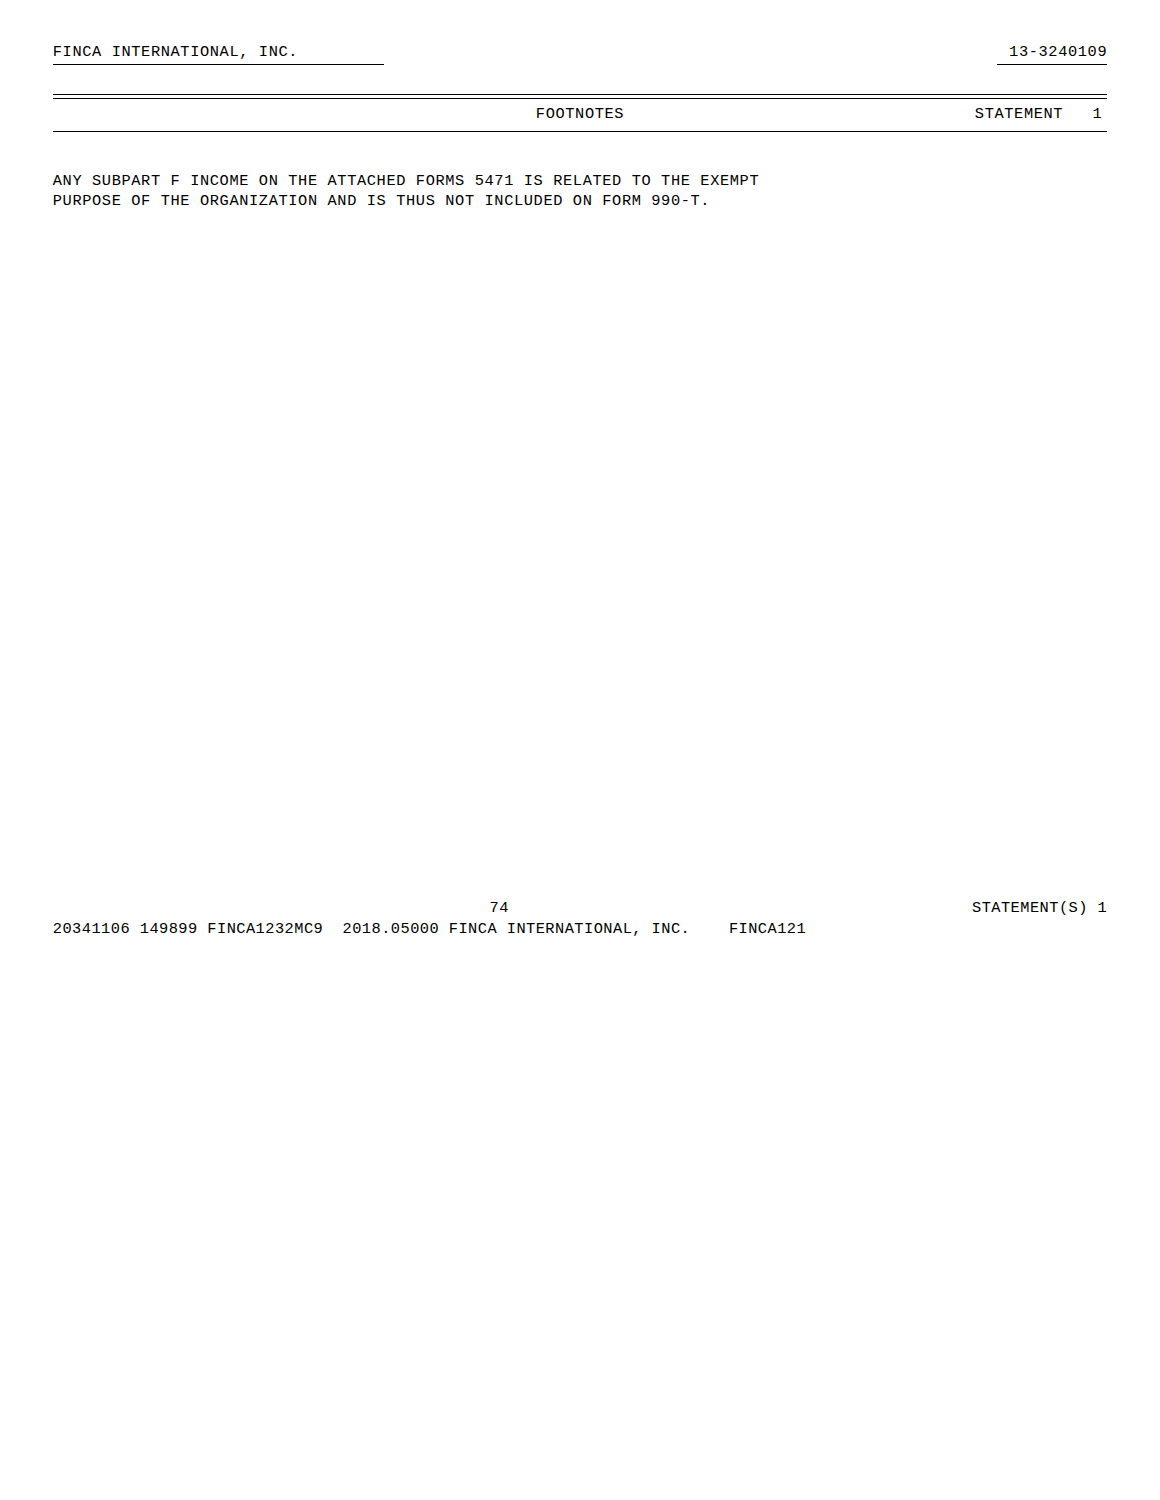FINCA INTERNATIONAL, INC.
13-3240109
FOOTNOTES
STATEMENT 1
ANY SUBPART F INCOME ON THE ATTACHED FORMS 5471 IS RELATED TO THE EXEMPT PURPOSE OF THE ORGANIZATION AND IS THUS NOT INCLUDED ON FORM 990-T.
74
STATEMENT(S) 1
20341106 149899 FINCA1232MC9 2018.05000 FINCA INTERNATIONAL, INC. FINCA121